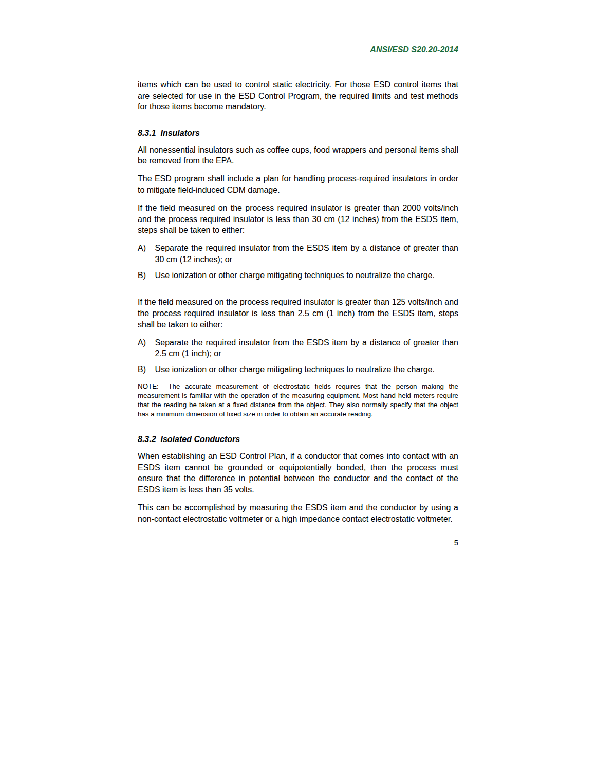ANSI/ESD S20.20-2014
items which can be used to control static electricity. For those ESD control items that are selected for use in the ESD Control Program, the required limits and test methods for those items become mandatory.
8.3.1 Insulators
All nonessential insulators such as coffee cups, food wrappers and personal items shall be removed from the EPA.
The ESD program shall include a plan for handling process-required insulators in order to mitigate field-induced CDM damage.
If the field measured on the process required insulator is greater than 2000 volts/inch and the process required insulator is less than 30 cm (12 inches) from the ESDS item, steps shall be taken to either:
A) Separate the required insulator from the ESDS item by a distance of greater than 30 cm (12 inches); or
B) Use ionization or other charge mitigating techniques to neutralize the charge.
If the field measured on the process required insulator is greater than 125 volts/inch and the process required insulator is less than 2.5 cm (1 inch) from the ESDS item, steps shall be taken to either:
A) Separate the required insulator from the ESDS item by a distance of greater than 2.5 cm (1 inch); or
B) Use ionization or other charge mitigating techniques to neutralize the charge.
NOTE: The accurate measurement of electrostatic fields requires that the person making the measurement is familiar with the operation of the measuring equipment. Most hand held meters require that the reading be taken at a fixed distance from the object. They also normally specify that the object has a minimum dimension of fixed size in order to obtain an accurate reading.
8.3.2 Isolated Conductors
When establishing an ESD Control Plan, if a conductor that comes into contact with an ESDS item cannot be grounded or equipotentially bonded, then the process must ensure that the difference in potential between the conductor and the contact of the ESDS item is less than 35 volts.
This can be accomplished by measuring the ESDS item and the conductor by using a non-contact electrostatic voltmeter or a high impedance contact electrostatic voltmeter.
5